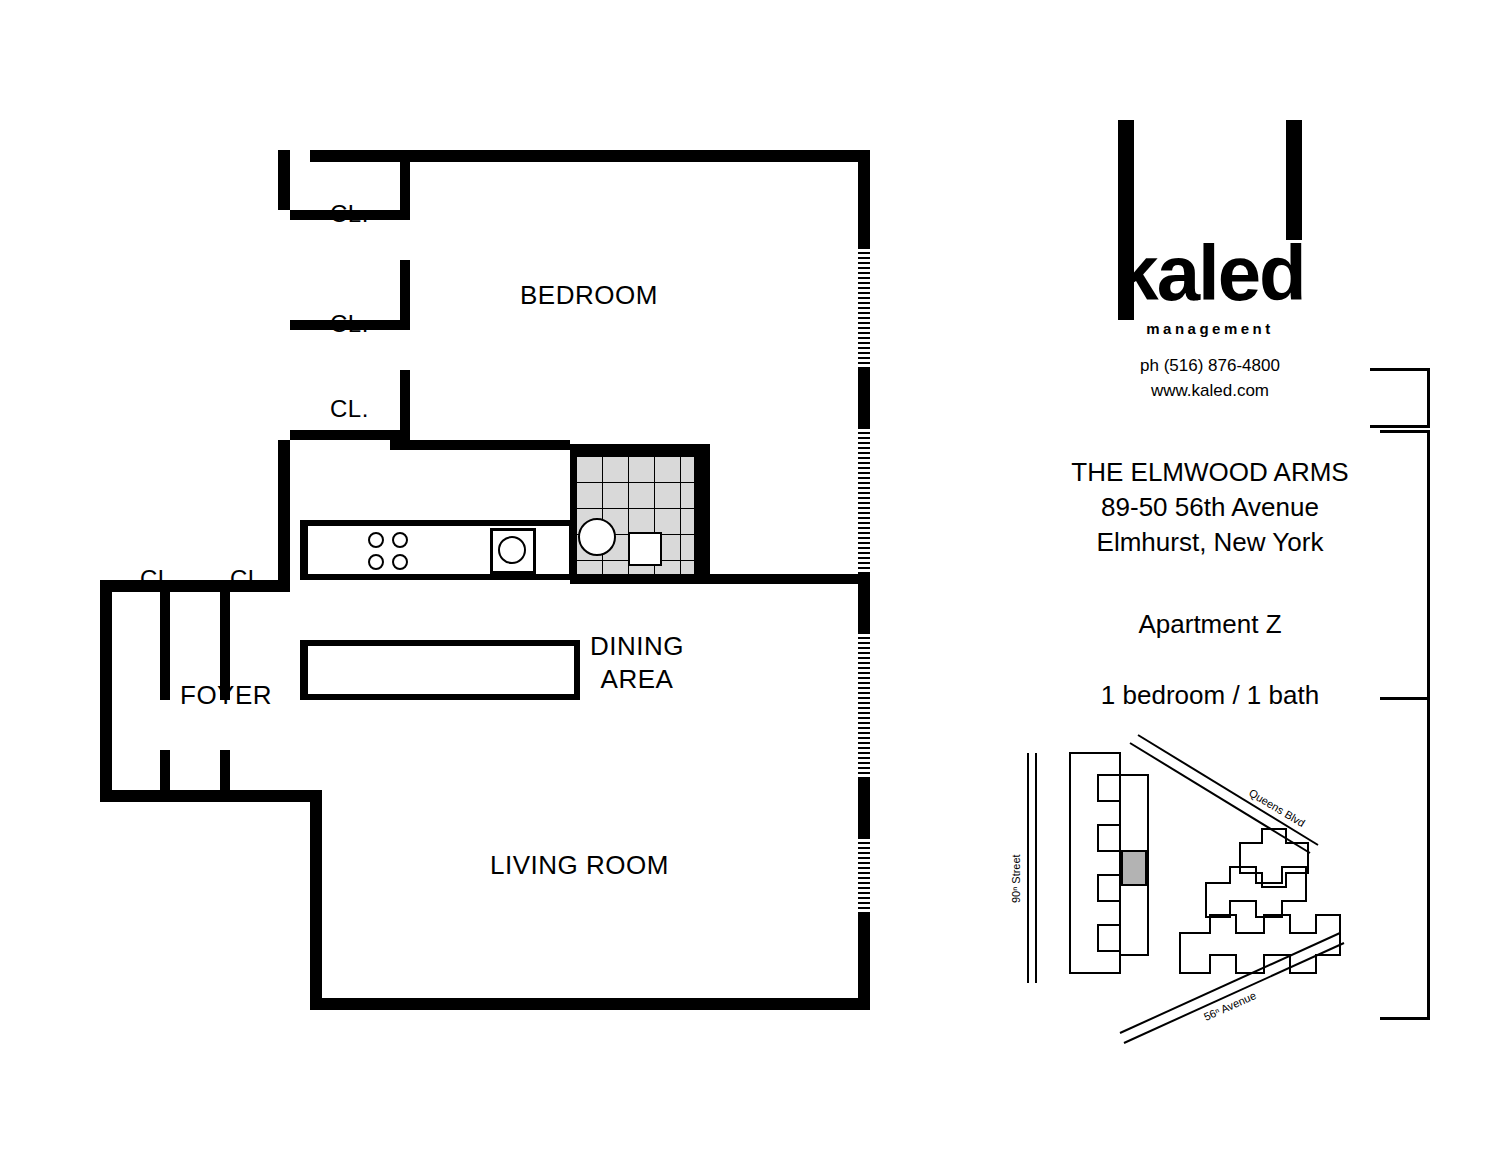BEDROOM
DINING
AREA
LIVING ROOM
FOYER
CL.
CL.
CL.
CL.
CL.
kaled
management
ph (516) 876-4800
www.kaled.com
THE ELMWOOD ARMS
89-50 56th Avenue
Elmhurst, New York
Apartment Z
1 bedroom / 1 bath
90ⁿ Street Queens Blvd 56ⁿ Avenue